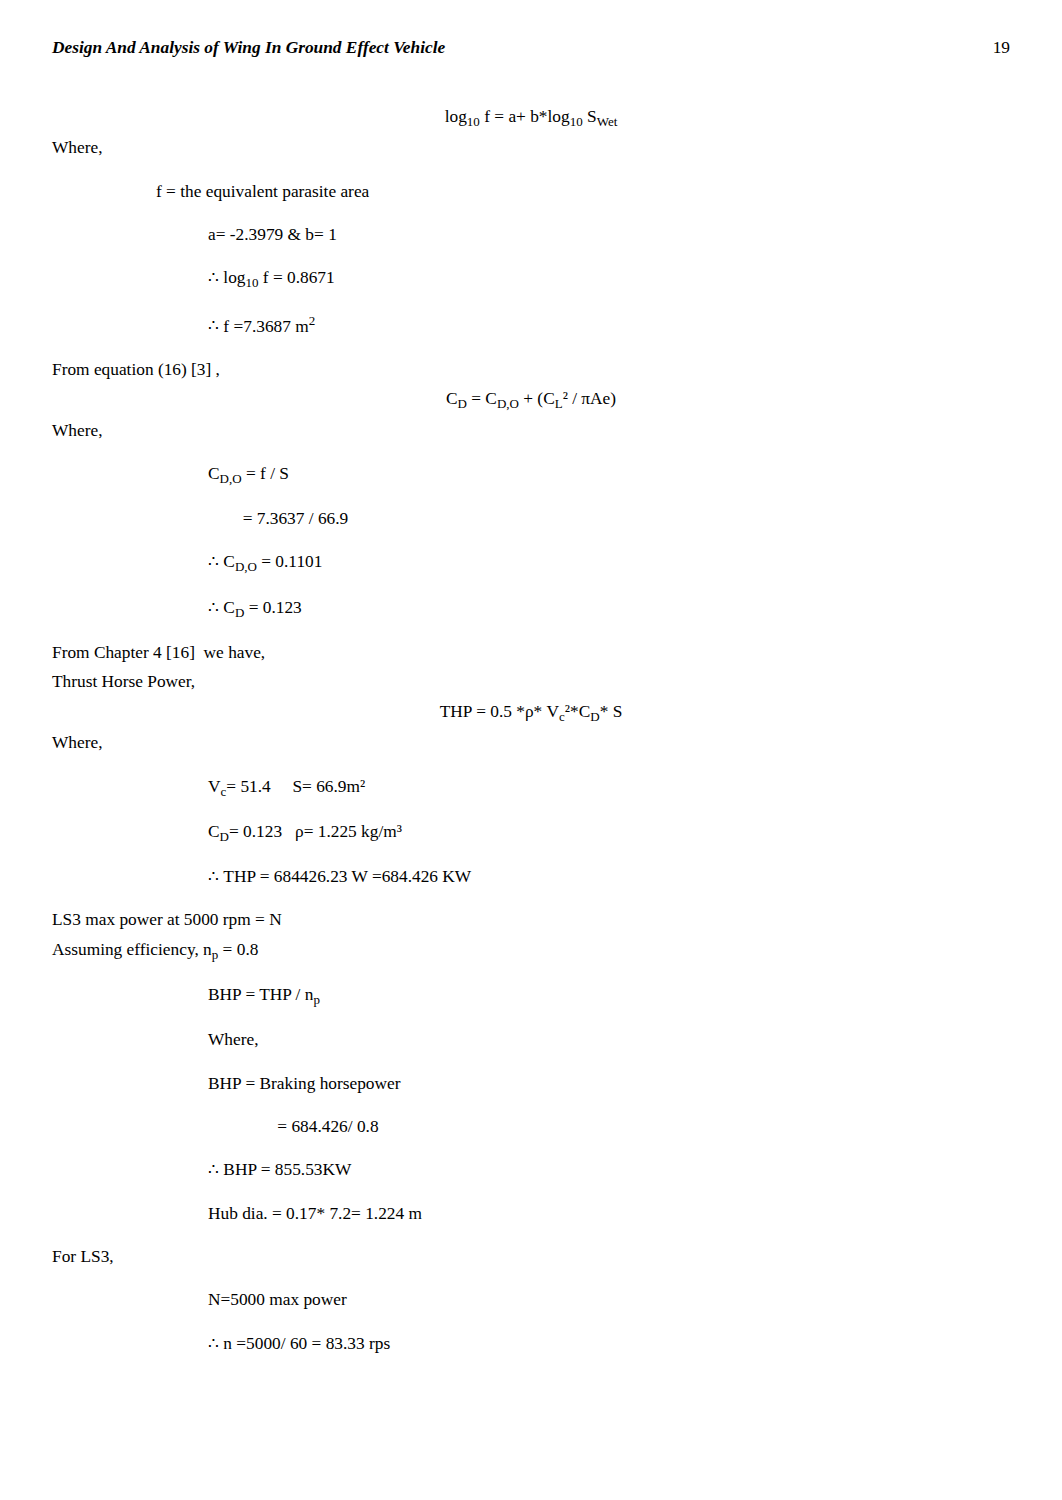Design And Analysis of Wing In Ground Effect Vehicle 19
log10 f = a+ b*log10 SWet
Where,
f = the equivalent parasite area
a= -2.3979 & b= 1
log10 f = 0.8671
f =7.3687 m2
From equation (16) [3] ,
CD = CD,O + (CL² / πAe)
Where,
CD,O = f / S
= 7.3637 / 66.9
CD,O = 0.1101
CD = 0.123
From Chapter 4 [16] we have,
Thrust Horse Power,
THP = 0.5 *ρ* Vc²*CD* S
Where,
Vc= 51.4 S= 66.9m²
CD= 0.123 ρ= 1.225 kg/m³
THP = 684426.23 W =684.426 KW
LS3 max power at 5000 rpm = N
Assuming efficiency, np = 0.8
BHP = THP / np
Where,
BHP = Braking horsepower
= 684.426/ 0.8
BHP = 855.53KW
Hub dia. = 0.17* 7.2= 1.224 m
For LS3,
N=5000 max power
n =5000/ 60 = 83.33 rps